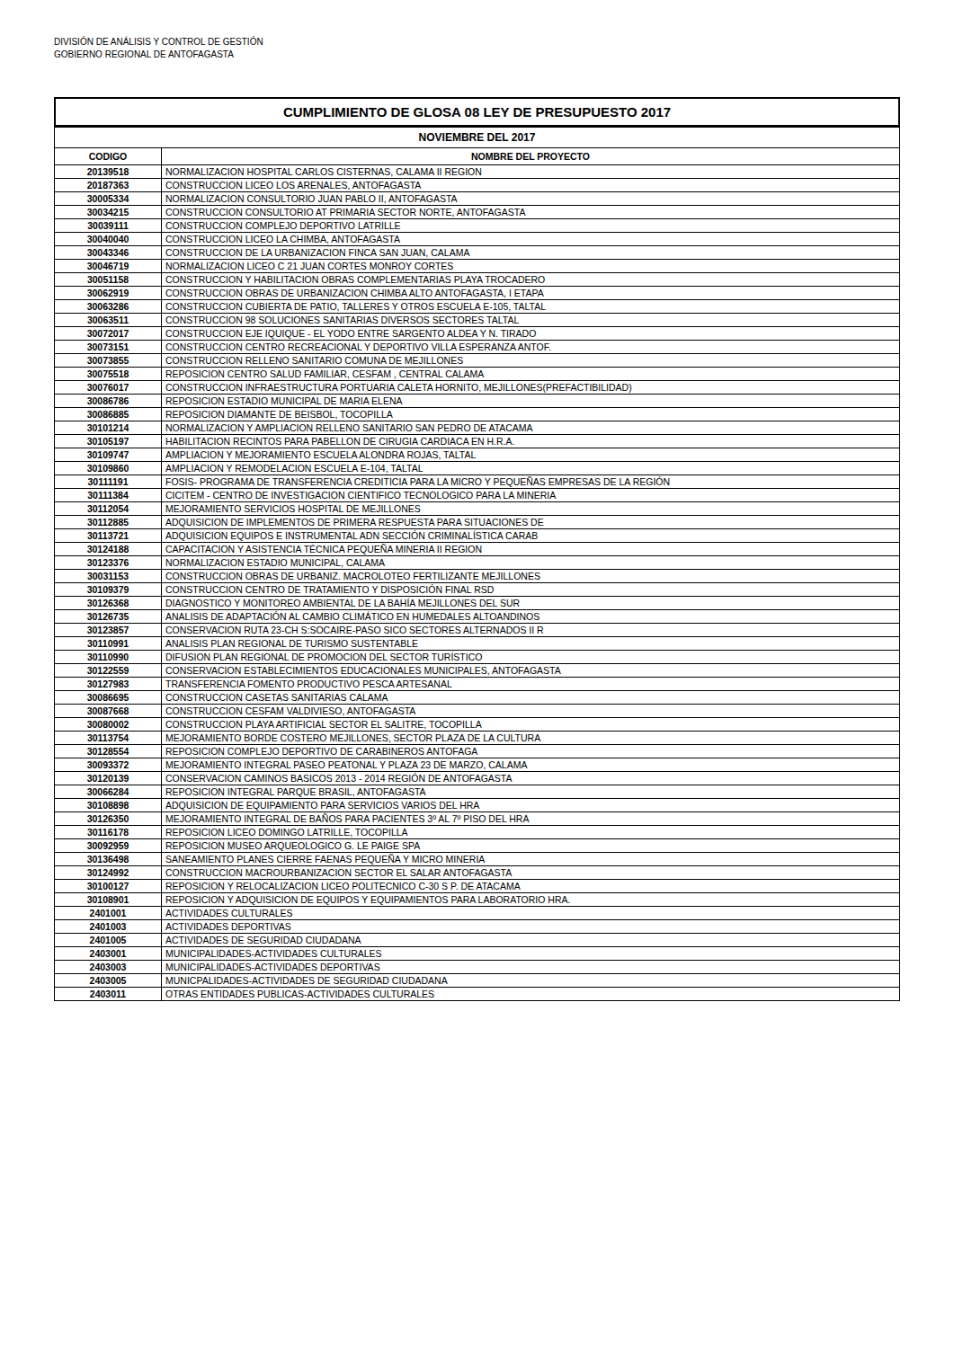DIVISIÓN DE ANÁLISIS Y CONTROL DE GESTIÓN
GOBIERNO REGIONAL DE ANTOFAGASTA
CUMPLIMIENTO DE GLOSA 08 LEY DE PRESUPUESTO 2017
| NOVIEMBRE DEL 2017 |
| CODIGO | NOMBRE DEL PROYECTO |
| 20139518 | NORMALIZACION HOSPITAL CARLOS CISTERNAS, CALAMA II REGION |
| 20187363 | CONSTRUCCION LICEO LOS ARENALES, ANTOFAGASTA |
| 30005334 | NORMALIZACION CONSULTORIO JUAN PABLO II, ANTOFAGASTA |
| 30034215 | CONSTRUCCION CONSULTORIO AT PRIMARIA SECTOR NORTE, ANTOFAGASTA |
| 30039111 | CONSTRUCCION COMPLEJO DEPORTIVO LATRILLE |
| 30040040 | CONSTRUCCION LICEO LA CHIMBA, ANTOFAGASTA |
| 30043346 | CONSTRUCCION DE LA URBANIZACION FINCA SAN JUAN, CALAMA |
| 30046719 | NORMALIZACION LICEO C 21 JUAN CORTES MONROY CORTES |
| 30051158 | CONSTRUCCION Y HABILITACION OBRAS COMPLEMENTARIAS PLAYA TROCADERO |
| 30062919 | CONSTRUCCION OBRAS DE URBANIZACION CHIMBA ALTO ANTOFAGASTA, I ETAPA |
| 30063286 | CONSTRUCCION CUBIERTA DE PATIO, TALLERES Y OTROS ESCUELA E-105, TALTAL |
| 30063511 | CONSTRUCCION 98 SOLUCIONES SANITARIAS DIVERSOS SECTORES TALTAL |
| 30072017 | CONSTRUCCION EJE IQUIQUE - EL YODO ENTRE SARGENTO ALDEA Y N. TIRADO |
| 30073151 | CONSTRUCCION CENTRO RECREACIONAL Y DEPORTIVO VILLA ESPERANZA ANTOF. |
| 30073855 | CONSTRUCCION RELLENO SANITARIO COMUNA DE MEJILLONES |
| 30075518 | REPOSICION CENTRO SALUD FAMILIAR, CESFAM , CENTRAL CALAMA |
| 30076017 | CONSTRUCCION INFRAESTRUCTURA PORTUARIA CALETA HORNITO, MEJILLONES(PREFACTIBILIDAD) |
| 30086786 | REPOSICION ESTADIO MUNICIPAL DE MARIA ELENA |
| 30086885 | REPOSICION DIAMANTE DE BEISBOL, TOCOPILLA |
| 30101214 | NORMALIZACION Y AMPLIACION RELLENO SANITARIO SAN PEDRO DE ATACAMA |
| 30105197 | HABILITACION RECINTOS PARA PABELLON DE CIRUGIA CARDIACA EN H.R.A. |
| 30109747 | AMPLIACION Y MEJORAMIENTO ESCUELA ALONDRA ROJAS, TALTAL |
| 30109860 | AMPLIACION Y REMODELACION ESCUELA E-104, TALTAL |
| 30111191 | FOSIS- PROGRAMA DE TRANSFERENCIA CREDITICIA PARA LA MICRO Y PEQUEÑAS EMPRESAS DE LA REGIÓN |
| 30111384 | CICITEM - CENTRO DE INVESTIGACION CIENTIFICO TECNOLOGICO PARA LA MINERIA |
| 30112054 | MEJORAMIENTO SERVICIOS HOSPITAL DE MEJILLONES |
| 30112885 | ADQUISICION DE IMPLEMENTOS DE PRIMERA RESPUESTA PARA SITUACIONES DE |
| 30113721 | ADQUISICION EQUIPOS E INSTRUMENTAL ADN SECCIÓN CRIMINALÍSTICA CARAB |
| 30124188 | CAPACITACION Y ASISTENCIA TÉCNICA PEQUEÑA MINERIA II REGION |
| 30123376 | NORMALIZACION ESTADIO MUNICIPAL, CALAMA |
| 30031153 | CONSTRUCCION OBRAS DE URBANIZ. MACROLOTEO FERTILIZANTE MEJILLONES |
| 30109379 | CONSTRUCCION CENTRO DE TRATAMIENTO Y DISPOSICIÓN FINAL RSD |
| 30126368 | DIAGNOSTICO Y MONITOREO AMBIENTAL DE LA BAHÍA MEJILLONES DEL SUR |
| 30126735 | ANALISIS DE ADAPTACIÓN AL CAMBIO CLIMÁTICO EN HUMEDALES ALTOANDINOS |
| 30123857 | CONSERVACION RUTA 23-CH S:SOCAIRE-PASO SICO SECTORES ALTERNADOS II R |
| 30110991 | ANALISIS PLAN REGIONAL DE TURISMO SUSTENTABLE |
| 30110990 | DIFUSION PLAN REGIONAL DE PROMOCION DEL SECTOR TURÍSTICO |
| 30122559 | CONSERVACION ESTABLECIMIENTOS EDUCACIONALES MUNICIPALES, ANTOFAGASTA |
| 30127983 | TRANSFERENCIA FOMENTO PRODUCTIVO PESCA ARTESANAL |
| 30086695 | CONSTRUCCION CASETAS SANITARIAS CALAMA |
| 30087668 | CONSTRUCCION CESFAM VALDIVIESO, ANTOFAGASTA |
| 30080002 | CONSTRUCCION PLAYA ARTIFICIAL SECTOR EL SALITRE, TOCOPILLA |
| 30113754 | MEJORAMIENTO BORDE COSTERO MEJILLONES, SECTOR PLAZA DE LA CULTURA |
| 30128554 | REPOSICION COMPLEJO DEPORTIVO DE CARABINEROS ANTOFAGA |
| 30093372 | MEJORAMIENTO INTEGRAL PASEO PEATONAL Y PLAZA 23 DE MARZO, CALAMA |
| 30120139 | CONSERVACION CAMINOS BASICOS 2013 - 2014 REGIÓN DE ANTOFAGASTA |
| 30066284 | REPOSICION INTEGRAL PARQUE BRASIL, ANTOFAGASTA |
| 30108898 | ADQUISICION DE EQUIPAMIENTO PARA SERVICIOS VARIOS DEL HRA |
| 30126350 | MEJORAMIENTO INTEGRAL DE BAÑOS PARA PACIENTES 3º AL 7º PISO DEL HRA |
| 30116178 | REPOSICION LICEO DOMINGO LATRILLE, TOCOPILLA |
| 30092959 | REPOSICION MUSEO ARQUEOLOGICO G. LE PAIGE SPA |
| 30136498 | SANEAMIENTO PLANES CIERRE FAENAS PEQUEÑA Y MICRO MINERIA |
| 30124992 | CONSTRUCCION MACROURBANIZACION SECTOR EL SALAR ANTOFAGASTA |
| 30100127 | REPOSICION Y RELOCALIZACION LICEO POLITECNICO C-30 S P. DE ATACAMA |
| 30108901 | REPOSICION Y ADQUISICION DE EQUIPOS Y EQUIPAMIENTOS PARA LABORATORIO HRA. |
| 2401001 | ACTIVIDADES CULTURALES |
| 2401003 | ACTIVIDADES DEPORTIVAS |
| 2401005 | ACTIVIDADES DE SEGURIDAD CIUDADANA |
| 2403001 | MUNICIPALIDADES-ACTIVIDADES CULTURALES |
| 2403003 | MUNICIPALIDADES-ACTIVIDADES DEPORTIVAS |
| 2403005 | MUNICPALIDADES-ACTIVIDADES DE SEGURIDAD CIUDADANA |
| 2403011 | OTRAS ENTIDADES PUBLICAS-ACTIVIDADES CULTURALES |